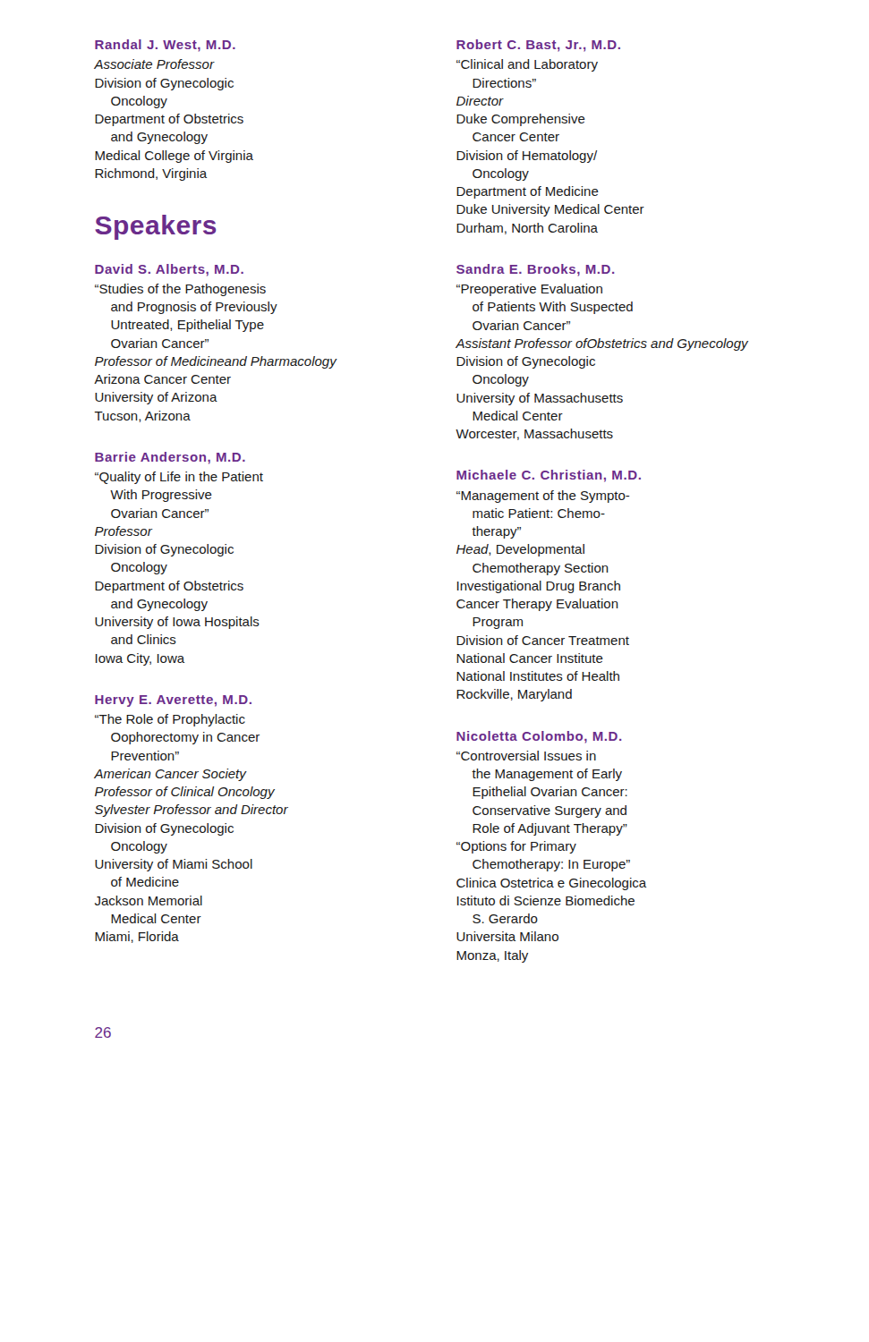Randal J. West, M.D.
Associate Professor
Division of GynecologicOncology
Department of Obstetricsand Gynecology
Medical College of Virginia
Richmond, Virginia
Speakers
David S. Alberts, M.D.
“Studies of the Pathogenesisand Prognosis of Previously Untreated, Epithelial Type Ovarian Cancer”
Professor of Medicineand Pharmacology
Arizona Cancer Center
University of Arizona
Tucson, Arizona
Barrie Anderson, M.D.
“Quality of Life in the PatientWith Progressive Ovarian Cancer”
Professor
Division of GynecologicOncology
Department of Obstetricsand Gynecology
University of Iowa Hospitalsand Clinics
Iowa City, Iowa
Hervy E. Averette, M.D.
“The Role of ProphylacticOophorectomy in Cancer Prevention”
American Cancer Society
Professor of Clinical Oncology
Sylvester Professor and Director
Division of GynecologicOncology
University of Miami Schoolof Medicine
Jackson MemorialMedical Center
Miami, Florida
Robert C. Bast, Jr., M.D.
“Clinical and LaboratoryDirections”
Director
Duke ComprehensiveCancer Center
Division of Hematology/Oncology
Department of Medicine
Duke University Medical Center
Durham, North Carolina
Sandra E. Brooks, M.D.
“Preoperative Evaluationof Patients With Suspected Ovarian Cancer”
Assistant Professor ofObstetrics and Gynecology
Division of GynecologicOncology
University of MassachusettsMedical Center
Worcester, Massachusetts
Michaele C. Christian, M.D.
“Management of the Sympto-matic Patient: Chemo-therapy”
Head, DevelopmentalChemotherapy Section
Investigational Drug Branch
Cancer Therapy EvaluationProgram
Division of Cancer Treatment
National Cancer Institute
National Institutes of Health
Rockville, Maryland
Nicoletta Colombo, M.D.
“Controversial Issues inthe Management of Early Epithelial Ovarian Cancer: Conservative Surgery and Role of Adjuvant Therapy”
“Options for PrimaryChemotherapy: In Europe”
Clinica Ostetrica e Ginecologica
Istituto di Scienze BiomedicheS. Gerardo
Universita Milano
Monza, Italy
26